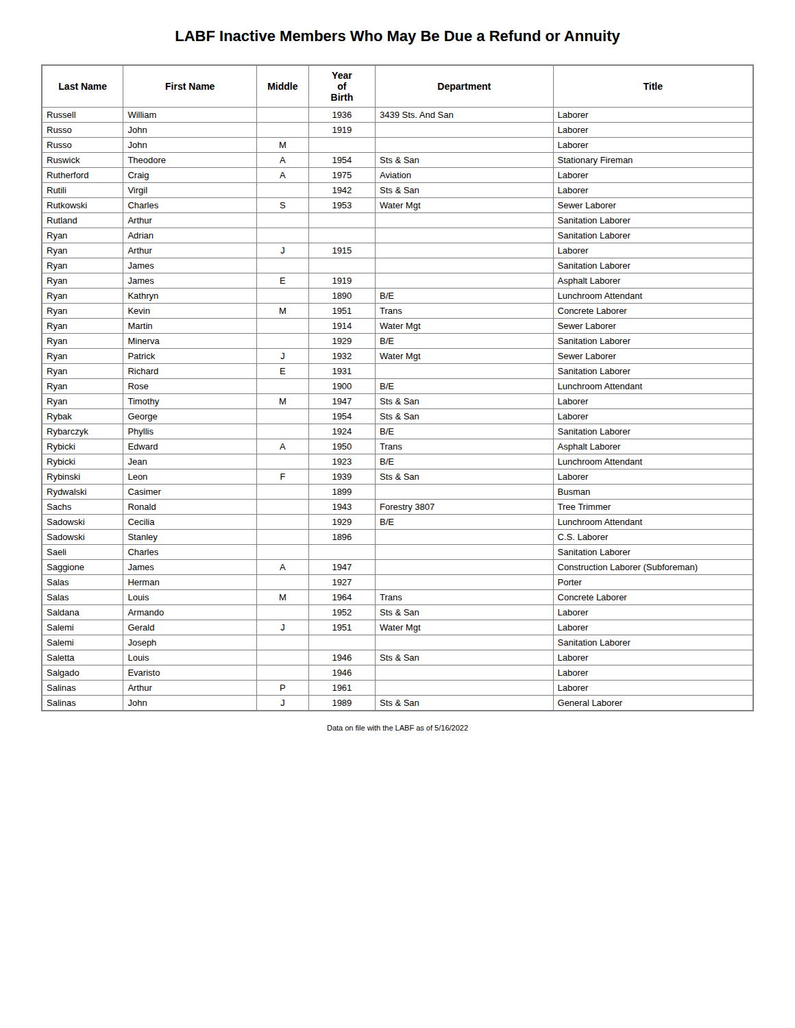LABF Inactive Members Who May Be Due a Refund or Annuity
| Last Name | First Name | Middle | Year of Birth | Department | Title |
| --- | --- | --- | --- | --- | --- |
| Russell | William | | 1936 | 3439 Sts. And San | Laborer |
| Russo | John | | 1919 | | Laborer |
| Russo | John | M | | | Laborer |
| Ruswick | Theodore | A | 1954 | Sts & San | Stationary Fireman |
| Rutherford | Craig | A | 1975 | Aviation | Laborer |
| Rutili | Virgil | | 1942 | Sts & San | Laborer |
| Rutkowski | Charles | S | 1953 | Water Mgt | Sewer Laborer |
| Rutland | Arthur | | | | Sanitation Laborer |
| Ryan | Adrian | | | | Sanitation Laborer |
| Ryan | Arthur | J | 1915 | | Laborer |
| Ryan | James | | | | Sanitation Laborer |
| Ryan | James | E | 1919 | | Asphalt Laborer |
| Ryan | Kathryn | | 1890 | B/E | Lunchroom Attendant |
| Ryan | Kevin | M | 1951 | Trans | Concrete Laborer |
| Ryan | Martin | | 1914 | Water Mgt | Sewer Laborer |
| Ryan | Minerva | | 1929 | B/E | Sanitation Laborer |
| Ryan | Patrick | J | 1932 | Water Mgt | Sewer Laborer |
| Ryan | Richard | E | 1931 | | Sanitation Laborer |
| Ryan | Rose | | 1900 | B/E | Lunchroom Attendant |
| Ryan | Timothy | M | 1947 | Sts & San | Laborer |
| Rybak | George | | 1954 | Sts & San | Laborer |
| Rybarczyk | Phyllis | | 1924 | B/E | Sanitation Laborer |
| Rybicki | Edward | A | 1950 | Trans | Asphalt Laborer |
| Rybicki | Jean | | 1923 | B/E | Lunchroom Attendant |
| Rybinski | Leon | F | 1939 | Sts & San | Laborer |
| Rydwalski | Casimer | | 1899 | | Busman |
| Sachs | Ronald | | 1943 | Forestry 3807 | Tree Trimmer |
| Sadowski | Cecilia | | 1929 | B/E | Lunchroom Attendant |
| Sadowski | Stanley | | 1896 | | C.S. Laborer |
| Saeli | Charles | | | | Sanitation Laborer |
| Saggione | James | A | 1947 | | Construction Laborer (Subforeman) |
| Salas | Herman | | 1927 | | Porter |
| Salas | Louis | M | 1964 | Trans | Concrete Laborer |
| Saldana | Armando | | 1952 | Sts & San | Laborer |
| Salemi | Gerald | J | 1951 | Water Mgt | Laborer |
| Salemi | Joseph | | | | Sanitation Laborer |
| Saletta | Louis | | 1946 | Sts & San | Laborer |
| Salgado | Evaristo | | 1946 | | Laborer |
| Salinas | Arthur | P | 1961 | | Laborer |
| Salinas | John | J | 1989 | Sts & San | General Laborer |
Data on file with the LABF as of 5/16/2022